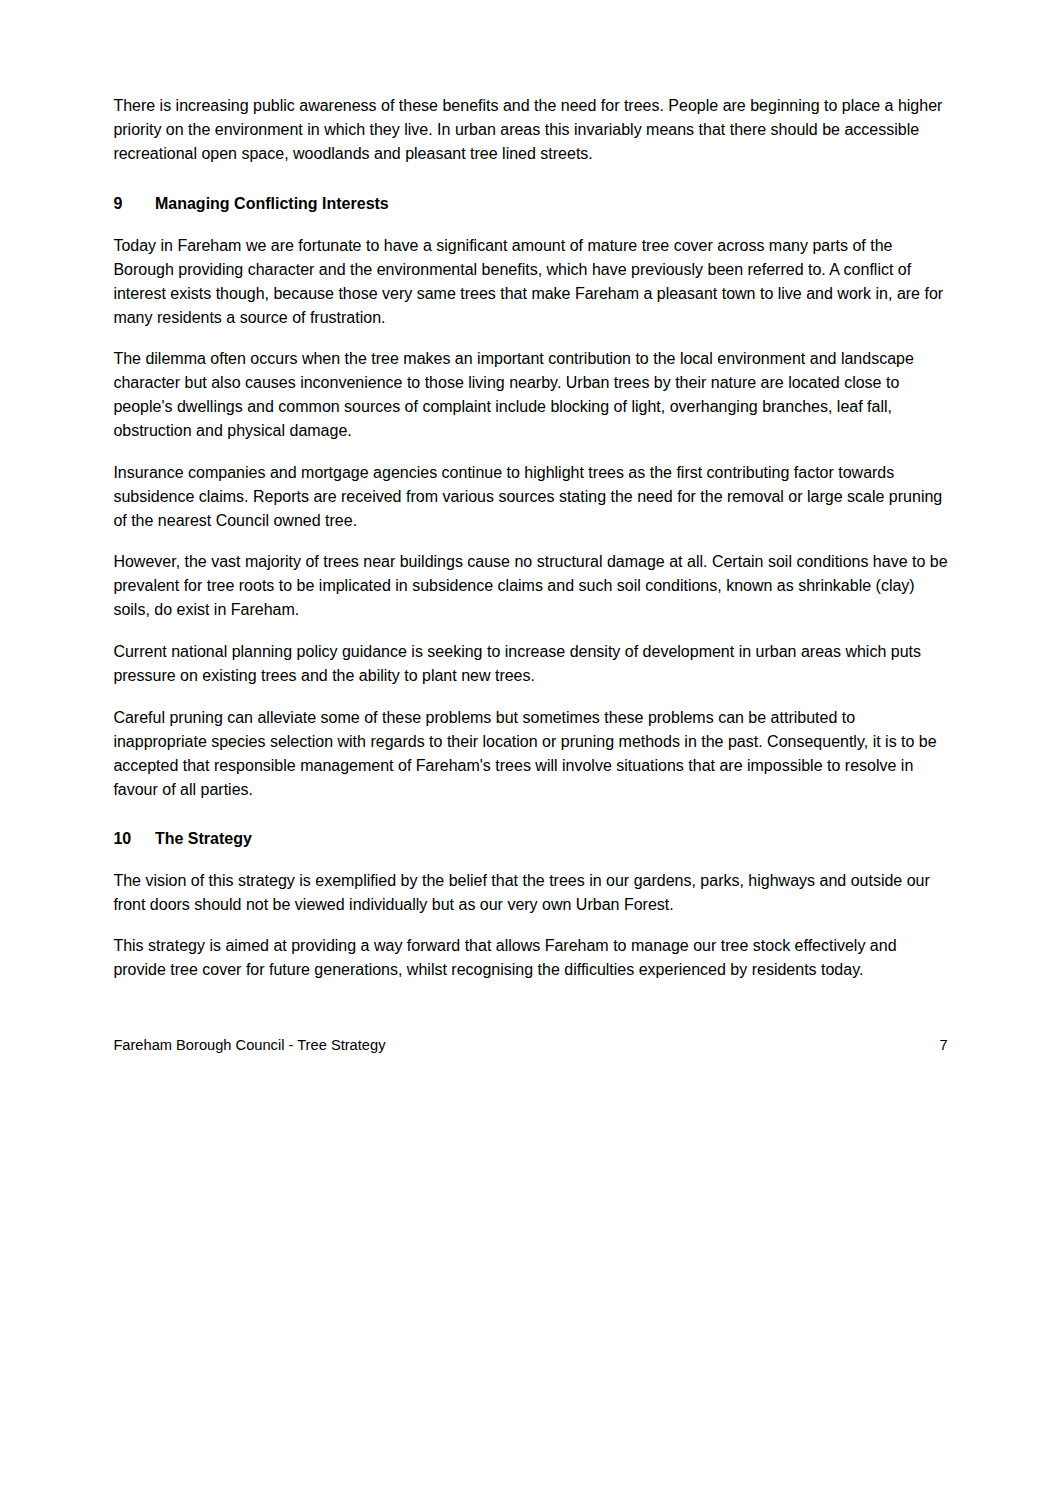There is increasing public awareness of these benefits and the need for trees. People are beginning to place a higher priority on the environment in which they live. In urban areas this invariably means that there should be accessible recreational open space, woodlands and pleasant tree lined streets.
9 Managing Conflicting Interests
Today in Fareham we are fortunate to have a significant amount of mature tree cover across many parts of the Borough providing character and the environmental benefits, which have previously been referred to. A conflict of interest exists though, because those very same trees that make Fareham a pleasant town to live and work in, are for many residents a source of frustration.
The dilemma often occurs when the tree makes an important contribution to the local environment and landscape character but also causes inconvenience to those living nearby. Urban trees by their nature are located close to people's dwellings and common sources of complaint include blocking of light, overhanging branches, leaf fall, obstruction and physical damage.
Insurance companies and mortgage agencies continue to highlight trees as the first contributing factor towards subsidence claims. Reports are received from various sources stating the need for the removal or large scale pruning of the nearest Council owned tree.
However, the vast majority of trees near buildings cause no structural damage at all. Certain soil conditions have to be prevalent for tree roots to be implicated in subsidence claims and such soil conditions, known as shrinkable (clay) soils, do exist in Fareham.
Current national planning policy guidance is seeking to increase density of development in urban areas which puts pressure on existing trees and the ability to plant new trees.
Careful pruning can alleviate some of these problems but sometimes these problems can be attributed to inappropriate species selection with regards to their location or pruning methods in the past. Consequently, it is to be accepted that responsible management of Fareham's trees will involve situations that are impossible to resolve in favour of all parties.
10 The Strategy
The vision of this strategy is exemplified by the belief that the trees in our gardens, parks, highways and outside our front doors should not be viewed individually but as our very own Urban Forest.
This strategy is aimed at providing a way forward that allows Fareham to manage our tree stock effectively and provide tree cover for future generations, whilst recognising the difficulties experienced by residents today.
Fareham Borough Council - Tree Strategy 7